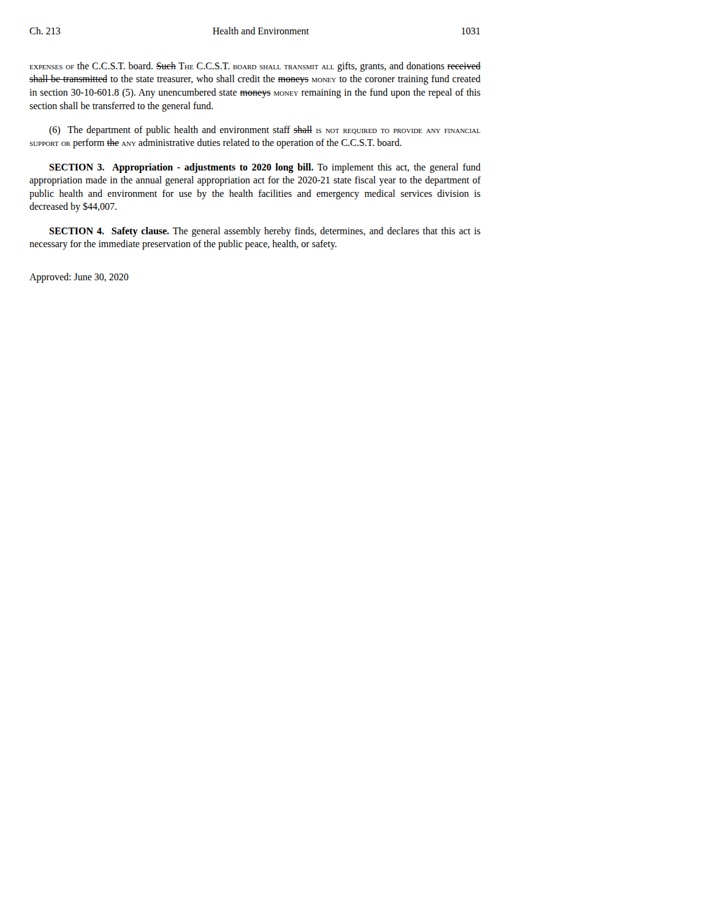Ch. 213 Health and Environment 1031
expenses of the C.C.S.T. board. Such The C.C.S.T. board shall transmit all gifts, grants, and donations received shall be transmitted to the state treasurer, who shall credit the moneys money to the coroner training fund created in section 30-10-601.8 (5). Any unencumbered state moneys money remaining in the fund upon the repeal of this section shall be transferred to the general fund.
(6) The department of public health and environment staff shall is not required to provide any financial support or perform the any administrative duties related to the operation of the C.C.S.T. board.
SECTION 3. Appropriation - adjustments to 2020 long bill. To implement this act, the general fund appropriation made in the annual general appropriation act for the 2020-21 state fiscal year to the department of public health and environment for use by the health facilities and emergency medical services division is decreased by $44,007.
SECTION 4. Safety clause. The general assembly hereby finds, determines, and declares that this act is necessary for the immediate preservation of the public peace, health, or safety.
Approved: June 30, 2020